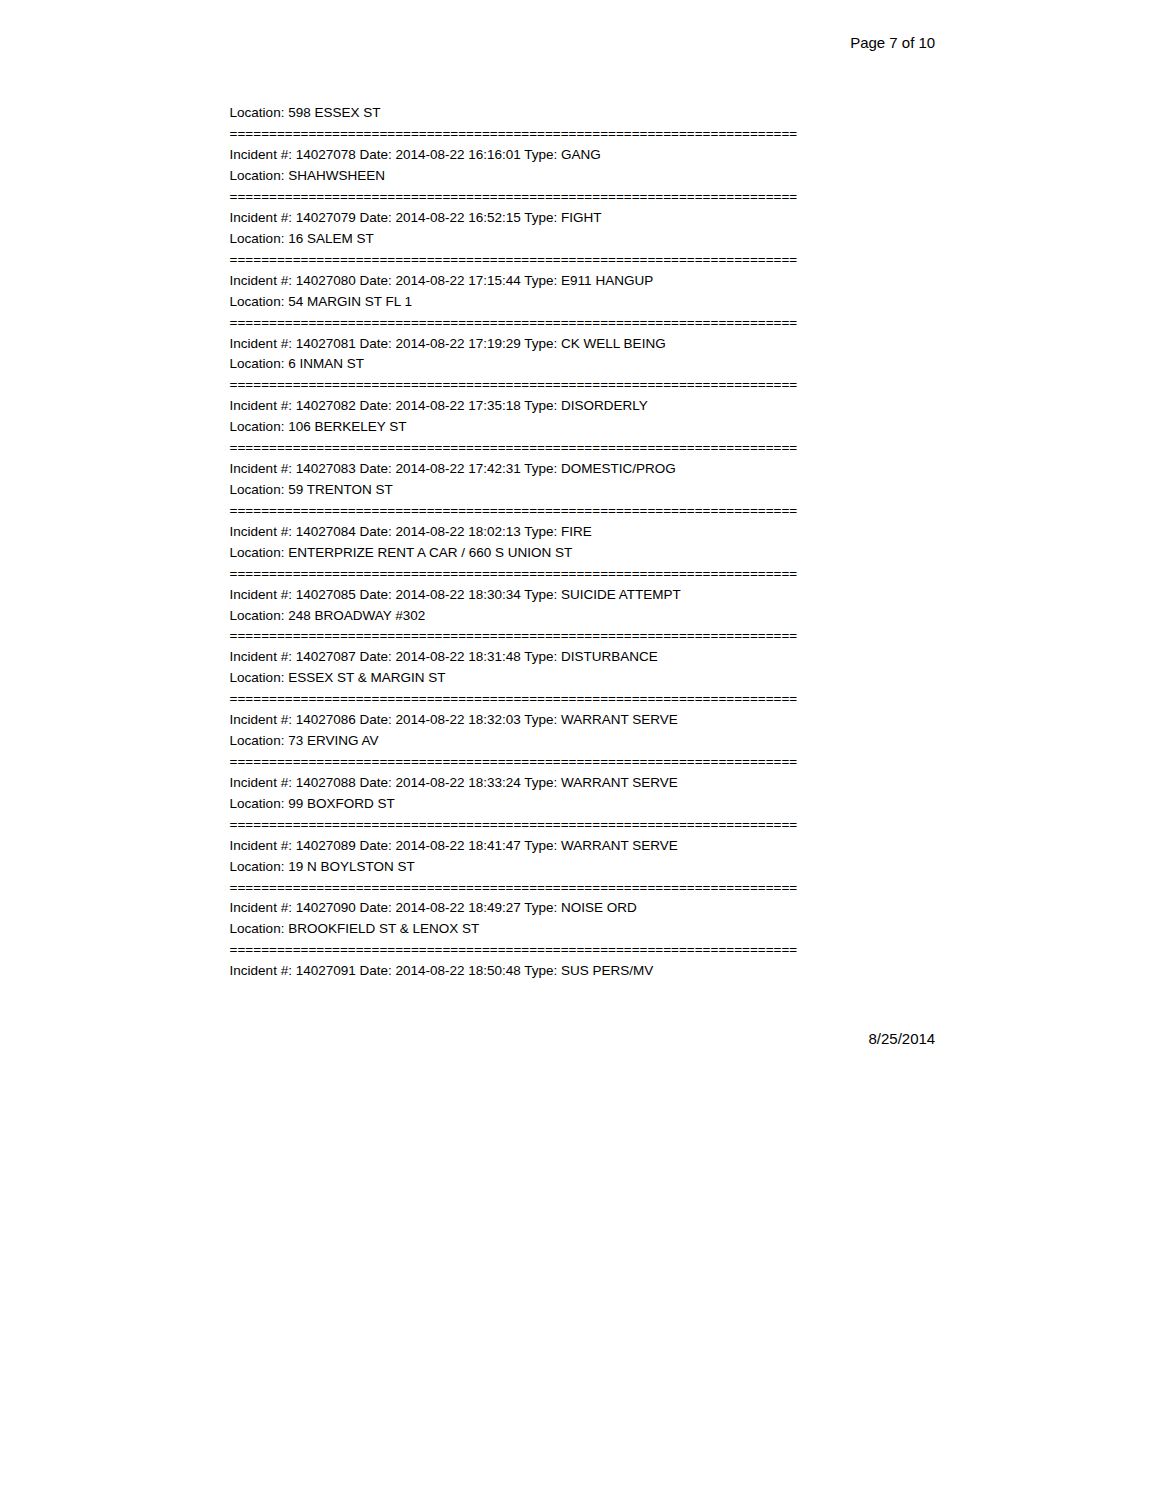Page 7 of 10
Location: 598 ESSEX ST ======================================================================== Incident #: 14027078 Date: 2014-08-22 16:16:01 Type: GANG Location: SHAHWSHEEN ======================================================================== Incident #: 14027079 Date: 2014-08-22 16:52:15 Type: FIGHT Location: 16 SALEM ST ======================================================================== Incident #: 14027080 Date: 2014-08-22 17:15:44 Type: E911 HANGUP Location: 54 MARGIN ST FL 1 ======================================================================== Incident #: 14027081 Date: 2014-08-22 17:19:29 Type: CK WELL BEING Location: 6 INMAN ST ======================================================================== Incident #: 14027082 Date: 2014-08-22 17:35:18 Type: DISORDERLY Location: 106 BERKELEY ST ======================================================================== Incident #: 14027083 Date: 2014-08-22 17:42:31 Type: DOMESTIC/PROG Location: 59 TRENTON ST ======================================================================== Incident #: 14027084 Date: 2014-08-22 18:02:13 Type: FIRE Location: ENTERPRIZE RENT A CAR / 660 S UNION ST ======================================================================== Incident #: 14027085 Date: 2014-08-22 18:30:34 Type: SUICIDE ATTEMPT Location: 248 BROADWAY #302 ======================================================================== Incident #: 14027087 Date: 2014-08-22 18:31:48 Type: DISTURBANCE Location: ESSEX ST & MARGIN ST ======================================================================== Incident #: 14027086 Date: 2014-08-22 18:32:03 Type: WARRANT SERVE Location: 73 ERVING AV ======================================================================== Incident #: 14027088 Date: 2014-08-22 18:33:24 Type: WARRANT SERVE Location: 99 BOXFORD ST ======================================================================== Incident #: 14027089 Date: 2014-08-22 18:41:47 Type: WARRANT SERVE Location: 19 N BOYLSTON ST ======================================================================== Incident #: 14027090 Date: 2014-08-22 18:49:27 Type: NOISE ORD Location: BROOKFIELD ST & LENOX ST ======================================================================== Incident #: 14027091 Date: 2014-08-22 18:50:48 Type: SUS PERS/MV
8/25/2014